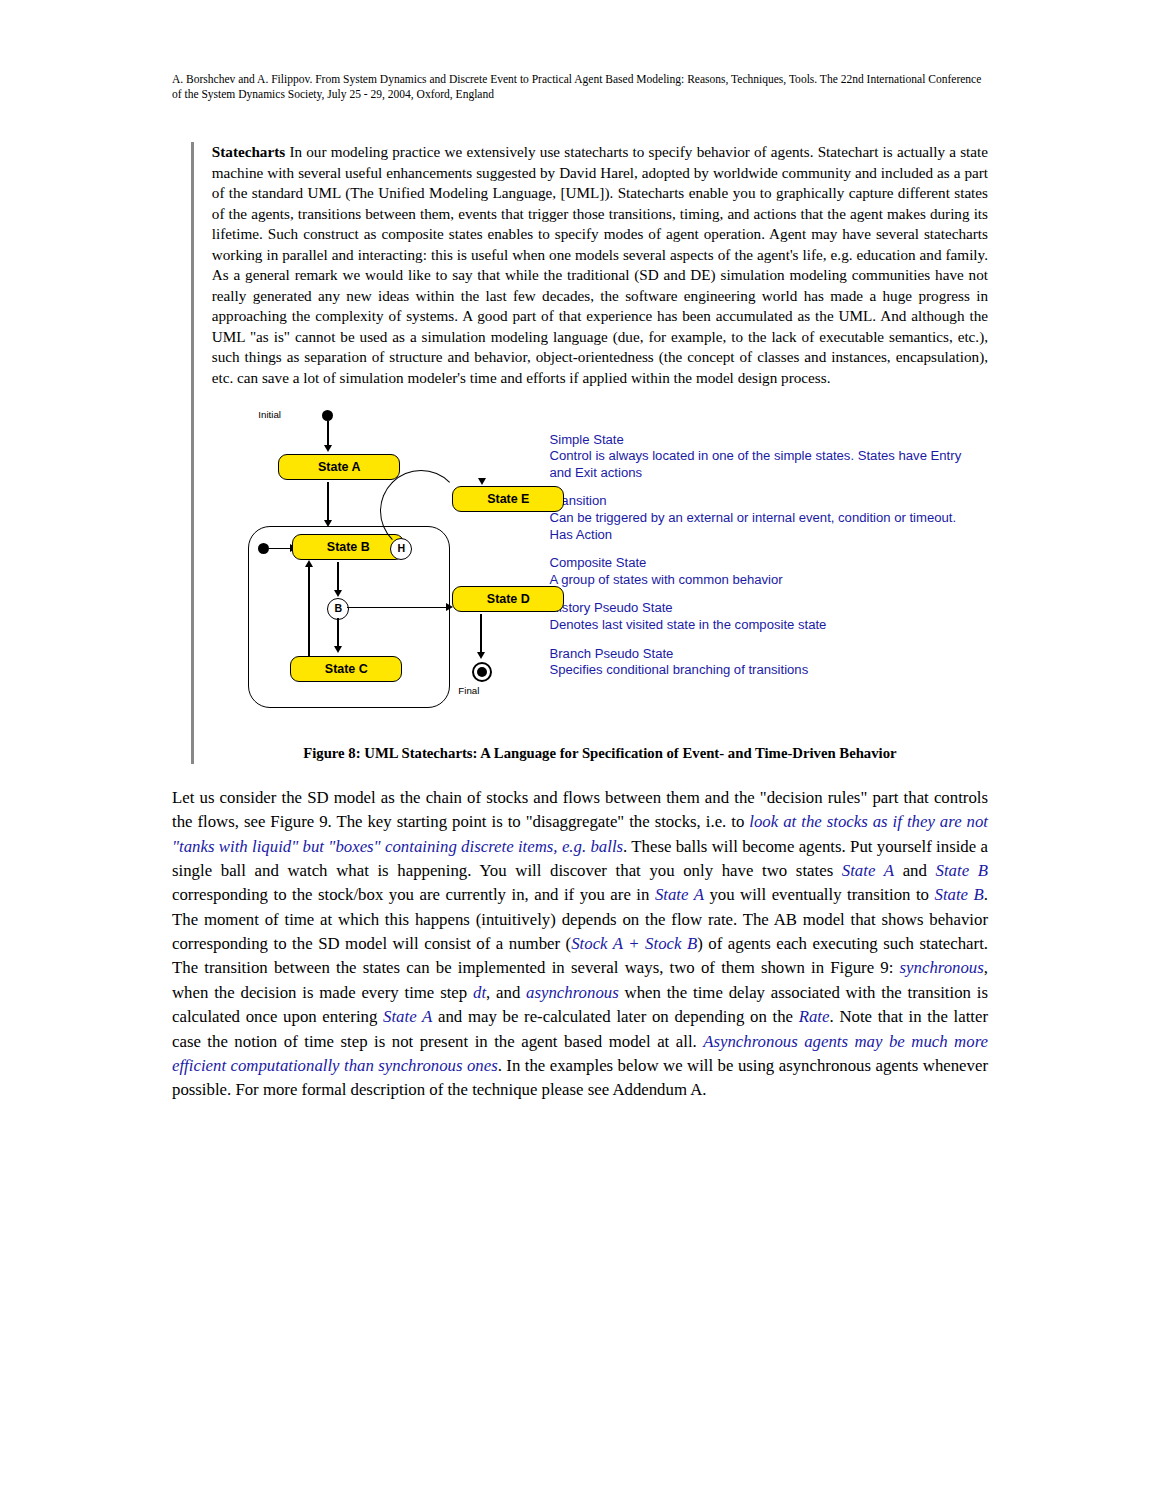A. Borshchev and A. Filippov. From System Dynamics and Discrete Event to Practical Agent Based Modeling: Reasons, Techniques, Tools. The 22nd International Conference of the System Dynamics Society, July 25 - 29, 2004, Oxford, England
Statecharts In our modeling practice we extensively use statecharts to specify behavior of agents. Statechart is actually a state machine with several useful enhancements suggested by David Harel, adopted by worldwide community and included as a part of the standard UML (The Unified Modeling Language, [UML]). Statecharts enable you to graphically capture different states of the agents, transitions between them, events that trigger those transitions, timing, and actions that the agent makes during its lifetime. Such construct as composite states enables to specify modes of agent operation. Agent may have several statecharts working in parallel and interacting: this is useful when one models several aspects of the agent's life, e.g. education and family. As a general remark we would like to say that while the traditional (SD and DE) simulation modeling communities have not really generated any new ideas within the last few decades, the software engineering world has made a huge progress in approaching the complexity of systems. A good part of that experience has been accumulated as the UML. And although the UML "as is" cannot be used as a simulation modeling language (due, for example, to the lack of executable semantics, etc.), such things as separation of structure and behavior, object-orientedness (the concept of classes and instances, encapsulation), etc. can save a lot of simulation modeler's time and efforts if applied within the model design process.
Initial
State A
State B
H
B
State C
State E
State D
Final
Simple State
Control is always located in one of the simple states. States have Entry and Exit actions
Transition
Can be triggered by an external or internal event, condition or timeout. Has Action
Composite State
A group of states with common behavior
History Pseudo State
Denotes last visited state in the composite state
Branch Pseudo State
Specifies conditional branching of transitions
Figure 8: UML Statecharts: A Language for Specification of Event- and Time-Driven Behavior
Let us consider the SD model as the chain of stocks and flows between them and the "decision rules" part that controls the flows, see Figure 9. The key starting point is to "disaggregate" the stocks, i.e. to look at the stocks as if they are not "tanks with liquid" but "boxes" containing discrete items, e.g. balls. These balls will become agents. Put yourself inside a single ball and watch what is happening. You will discover that you only have two states State A and State B corresponding to the stock/box you are currently in, and if you are in State A you will eventually transition to State B. The moment of time at which this happens (intuitively) depends on the flow rate. The AB model that shows behavior corresponding to the SD model will consist of a number (Stock A + Stock B) of agents each executing such statechart. The transition between the states can be implemented in several ways, two of them shown in Figure 9: synchronous, when the decision is made every time step dt, and asynchronous when the time delay associated with the transition is calculated once upon entering State A and may be re-calculated later on depending on the Rate. Note that in the latter case the notion of time step is not present in the agent based model at all. Asynchronous agents may be much more efficient computationally than synchronous ones. In the examples below we will be using asynchronous agents whenever possible. For more formal description of the technique please see Addendum A.